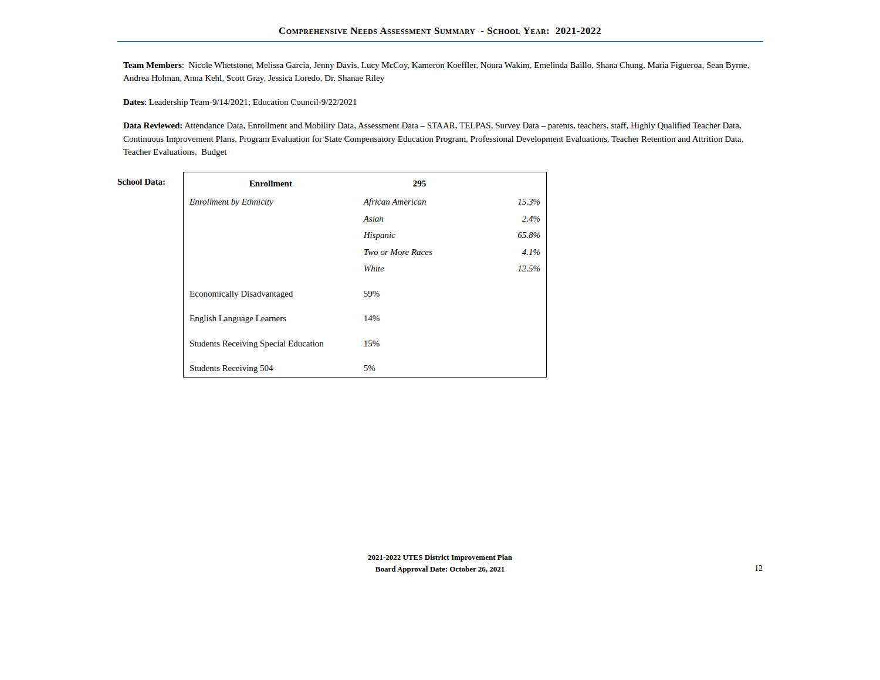Comprehensive Needs Assessment Summary - School Year: 2021-2022
Team Members: Nicole Whetstone, Melissa Garcia, Jenny Davis, Lucy McCoy, Kameron Koeffler, Noura Wakim, Emelinda Baillo, Shana Chung, Maria Figueroa, Sean Byrne, Andrea Holman, Anna Kehl, Scott Gray, Jessica Loredo, Dr. Shanae Riley
Dates: Leadership Team-9/14/2021; Education Council-9/22/2021
Data Reviewed: Attendance Data, Enrollment and Mobility Data, Assessment Data – STAAR, TELPAS, Survey Data – parents, teachers, staff, Highly Qualified Teacher Data, Continuous Improvement Plans, Program Evaluation for State Compensatory Education Program, Professional Development Evaluations, Teacher Retention and Attrition Data, Teacher Evaluations, Budget
School Data:
| Enrollment | 295 | |
| Enrollment by Ethnicity | African American | 15.3% |
| | Asian | 2.4% |
| | Hispanic | 65.8% |
| | Two or More Races | 4.1% |
| | White | 12.5% |
| Economically Disadvantaged | 59% | |
| English Language Learners | 14% | |
| Students Receiving Special Education | 15% | |
| Students Receiving 504 | 5% | |
2021-2022 UTES District Improvement Plan
Board Approval Date: October 26, 2021
12